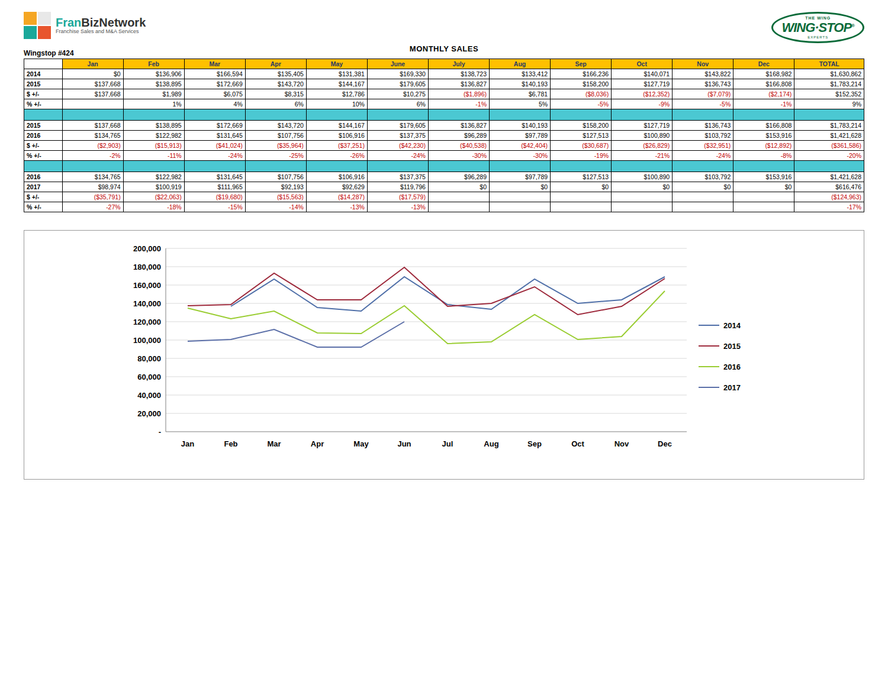Fran BizNetwork
Franchise Sales and M&A Services
MONTHLY SALES
THE WING
WING·STOP®
EXPERTS
Wingstop #424
| | Jan | Feb | Mar | Apr | May | June | July | Aug | Sep | Oct | Nov | Dec | TOTAL |
| --- | --- | --- | --- | --- | --- | --- | --- | --- | --- | --- | --- | --- | --- |
| 2014 | $0 | $136,906 | $166,594 | $135,405 | $131,381 | $169,330 | $138,723 | $133,412 | $166,236 | $140,071 | $143,822 | $168,982 | $1,630,862 |
| 2015 | $137,668 | $138,895 | $172,669 | $143,720 | $144,167 | $179,605 | $136,827 | $140,193 | $158,200 | $127,719 | $136,743 | $166,808 | $1,783,214 |
| $ +/- | $137,668 | $1,989 | $6,075 | $8,315 | $12,786 | $10,275 | ($1,896) | $6,781 | ($8,036) | ($12,352) | ($7,079) | ($2,174) | $152,352 |
| % +/- | | 1% | 4% | 6% | 10% | 6% | -1% | 5% | -5% | -9% | -5% | -1% | 9% |
| 2015 | $137,668 | $138,895 | $172,669 | $143,720 | $144,167 | $179,605 | $136,827 | $140,193 | $158,200 | $127,719 | $136,743 | $166,808 | $1,783,214 |
| 2016 | $134,765 | $122,982 | $131,645 | $107,756 | $106,916 | $137,375 | $96,289 | $97,789 | $127,513 | $100,890 | $103,792 | $153,916 | $1,421,628 |
| $ +/- | ($2,903) | ($15,913) | ($41,024) | ($35,964) | ($37,251) | ($42,230) | ($40,538) | ($42,404) | ($30,687) | ($26,829) | ($32,951) | ($12,892) | ($361,586) |
| % +/- | -2% | -11% | -24% | -25% | -26% | -24% | -30% | -30% | -19% | -21% | -24% | -8% | -20% |
| 2016 | $134,765 | $122,982 | $131,645 | $107,756 | $106,916 | $137,375 | $96,289 | $97,789 | $127,513 | $100,890 | $103,792 | $153,916 | $1,421,628 |
| 2017 | $98,974 | $100,919 | $111,965 | $92,193 | $92,629 | $119,796 | $0 | $0 | $0 | $0 | $0 | $0 | $616,476 |
| $ +/- | ($35,791) | ($22,063) | ($19,680) | ($15,563) | ($14,287) | ($17,579) | | | | | | | ($124,963) |
| % +/- | -27% | -18% | -15% | -14% | -13% | -13% | | | | | | | -17% |
200,000 180,000 160,000 140,000 120,000 100,000 80,000 60,000 40,000 20,000 - Jan Feb Mar Apr May Jun Jul Aug Sep Oct Nov Dec 2014 2015 2016 2017